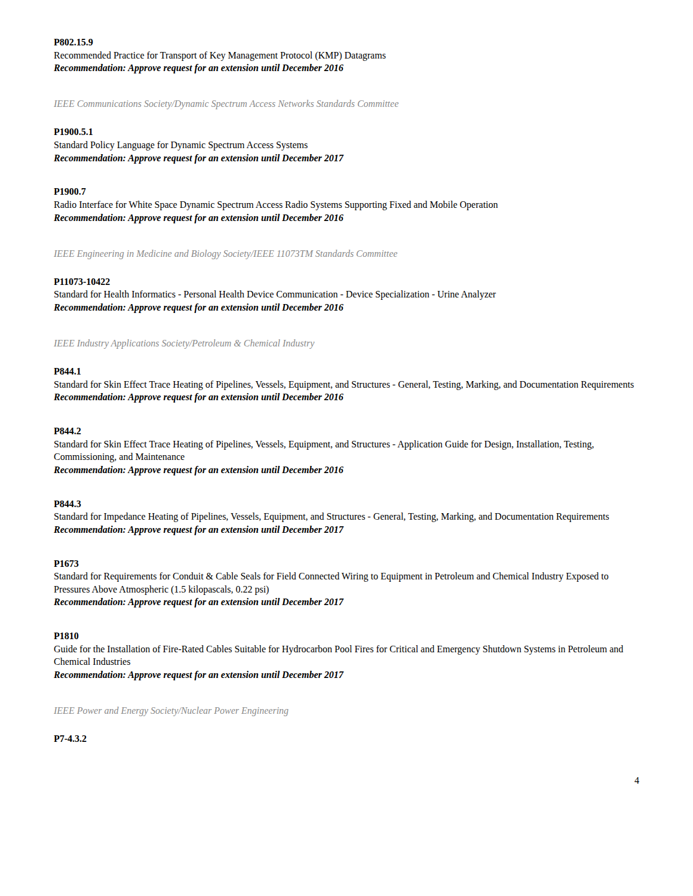P802.15.9
Recommended Practice for Transport of Key Management Protocol (KMP) Datagrams
Recommendation: Approve request for an extension until December 2016
IEEE Communications Society/Dynamic Spectrum Access Networks Standards Committee
P1900.5.1
Standard Policy Language for Dynamic Spectrum Access Systems
Recommendation: Approve request for an extension until December 2017
P1900.7
Radio Interface for White Space Dynamic Spectrum Access Radio Systems Supporting Fixed and Mobile Operation
Recommendation: Approve request for an extension until December 2016
IEEE Engineering in Medicine and Biology Society/IEEE 11073TM Standards Committee
P11073-10422
Standard for Health Informatics - Personal Health Device Communication - Device Specialization - Urine Analyzer
Recommendation: Approve request for an extension until December 2016
IEEE Industry Applications Society/Petroleum & Chemical Industry
P844.1
Standard for Skin Effect Trace Heating of Pipelines, Vessels, Equipment, and Structures - General, Testing, Marking, and Documentation Requirements
Recommendation: Approve request for an extension until December 2016
P844.2
Standard for Skin Effect Trace Heating of Pipelines, Vessels, Equipment, and Structures - Application Guide for Design, Installation, Testing, Commissioning, and Maintenance
Recommendation: Approve request for an extension until December 2016
P844.3
Standard for Impedance Heating of Pipelines, Vessels, Equipment, and Structures - General, Testing, Marking, and Documentation Requirements
Recommendation: Approve request for an extension until December 2017
P1673
Standard for Requirements for Conduit & Cable Seals for Field Connected Wiring to Equipment in Petroleum and Chemical Industry Exposed to Pressures Above Atmospheric (1.5 kilopascals, 0.22 psi)
Recommendation: Approve request for an extension until December 2017
P1810
Guide for the Installation of Fire-Rated Cables Suitable for Hydrocarbon Pool Fires for Critical and Emergency Shutdown Systems in Petroleum and Chemical Industries
Recommendation: Approve request for an extension until December 2017
IEEE Power and Energy Society/Nuclear Power Engineering
P7-4.3.2
4